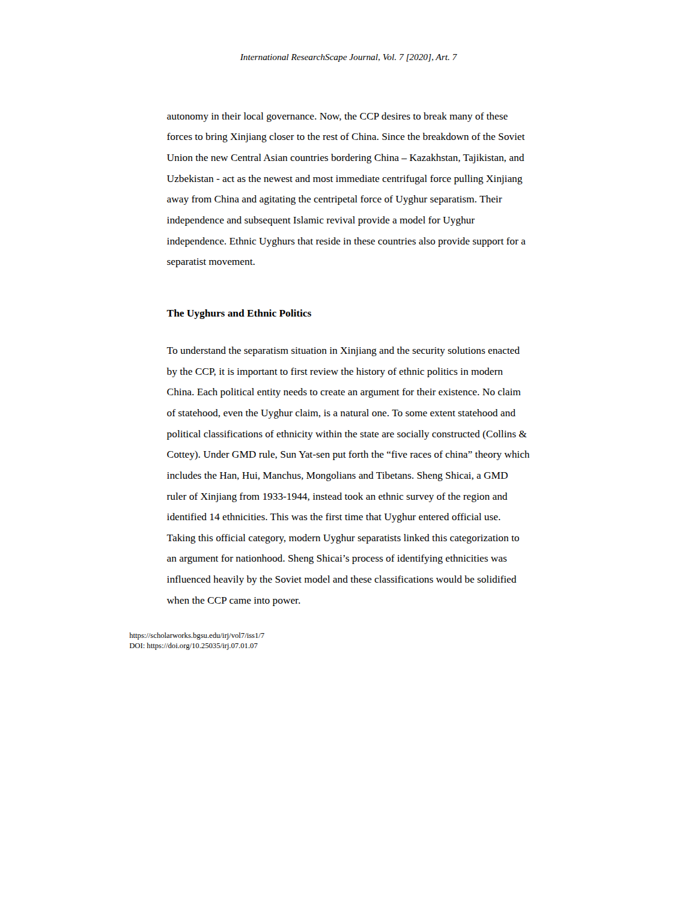International ResearchScape Journal, Vol. 7 [2020], Art. 7
autonomy in their local governance. Now, the CCP desires to break many of these forces to bring Xinjiang closer to the rest of China. Since the breakdown of the Soviet Union the new Central Asian countries bordering China – Kazakhstan, Tajikistan, and Uzbekistan - act as the newest and most immediate centrifugal force pulling Xinjiang away from China and agitating the centripetal force of Uyghur separatism. Their independence and subsequent Islamic revival provide a model for Uyghur independence. Ethnic Uyghurs that reside in these countries also provide support for a separatist movement.
The Uyghurs and Ethnic Politics
To understand the separatism situation in Xinjiang and the security solutions enacted by the CCP, it is important to first review the history of ethnic politics in modern China. Each political entity needs to create an argument for their existence. No claim of statehood, even the Uyghur claim, is a natural one. To some extent statehood and political classifications of ethnicity within the state are socially constructed (Collins & Cottey). Under GMD rule, Sun Yat-sen put forth the “five races of china” theory which includes the Han, Hui, Manchus, Mongolians and Tibetans. Sheng Shicai, a GMD ruler of Xinjiang from 1933-1944, instead took an ethnic survey of the region and identified 14 ethnicities. This was the first time that Uyghur entered official use. Taking this official category, modern Uyghur separatists linked this categorization to an argument for nationhood. Sheng Shicai’s process of identifying ethnicities was influenced heavily by the Soviet model and these classifications would be solidified when the CCP came into power.
https://scholarworks.bgsu.edu/irj/vol7/iss1/7
DOI: https://doi.org/10.25035/irj.07.01.07